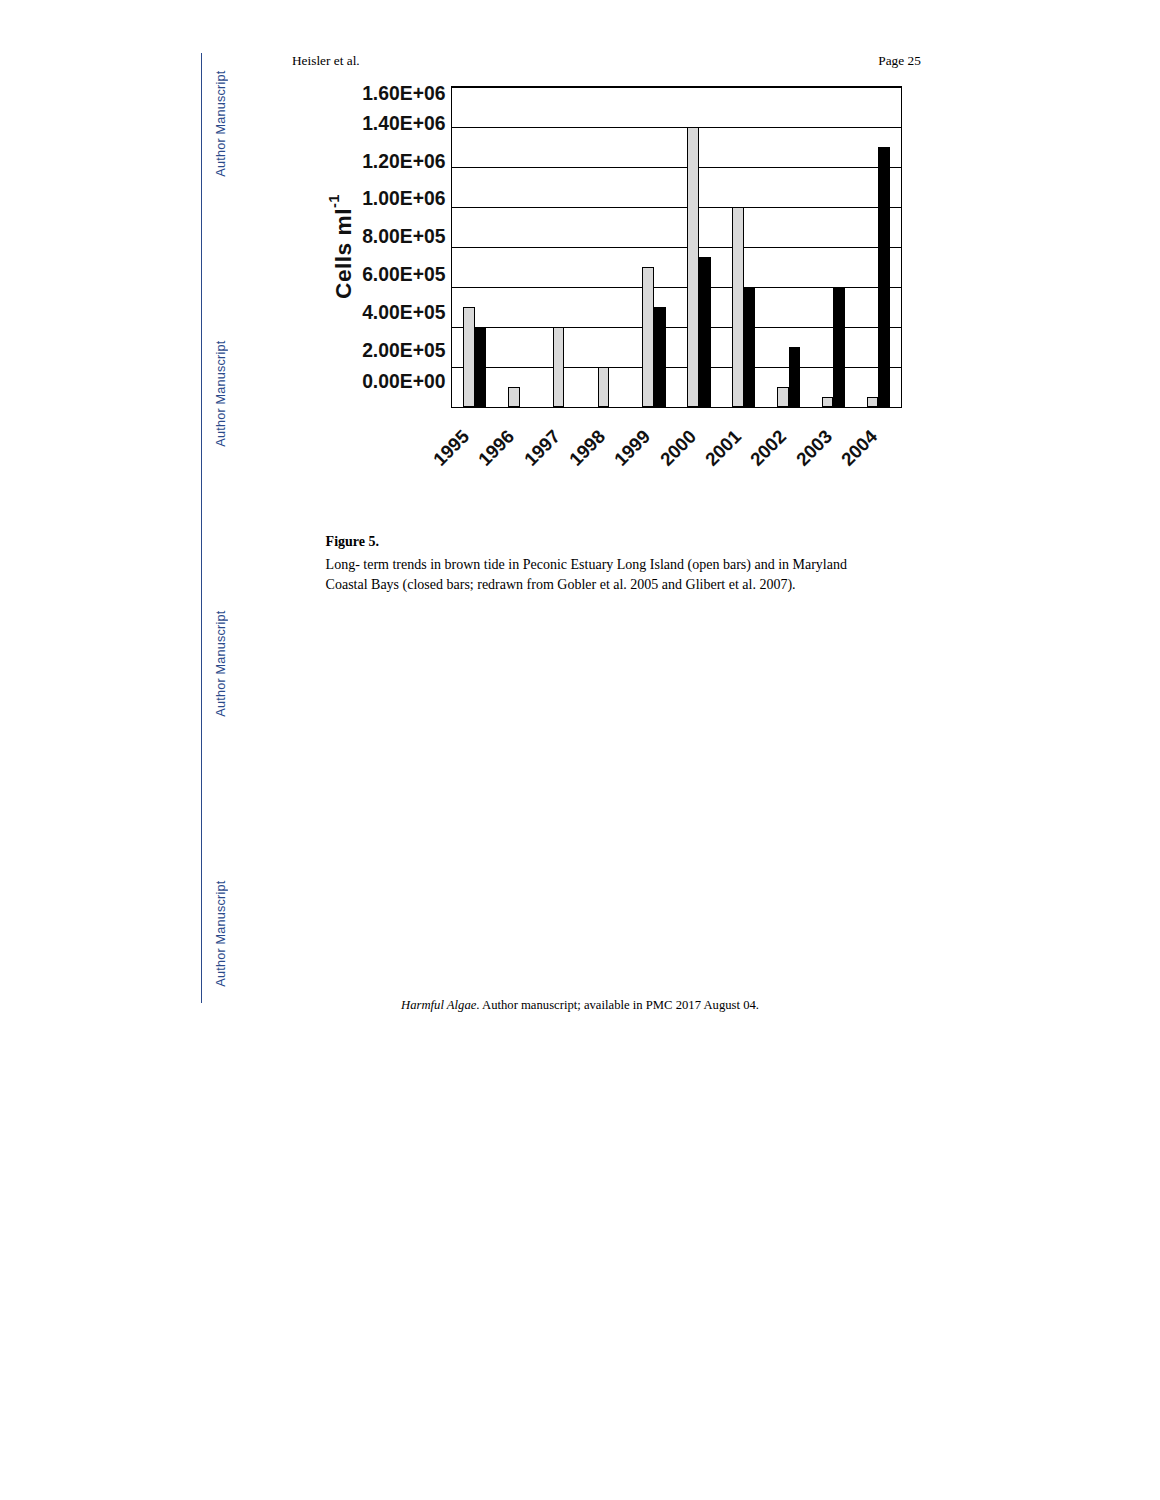Author Manuscript
Author Manuscript
Author Manuscript
Author Manuscript
Heisler et al. Page 25
Cells ml-1
1.60E+06 1.40E+06 1.20E+06 1.00E+06 8.00E+05 6.00E+05 4.00E+05 2.00E+05 0.00E+00
1995
1996
1997
1998
1999
2000
2001
2002
2003
2004
Figure 5. Long- term trends in brown tide in Peconic Estuary Long Island (open bars) and in Maryland Coastal Bays (closed bars; redrawn from Gobler et al. 2005 and Glibert et al. 2007).
Harmful Algae. Author manuscript; available in PMC 2017 August 04.